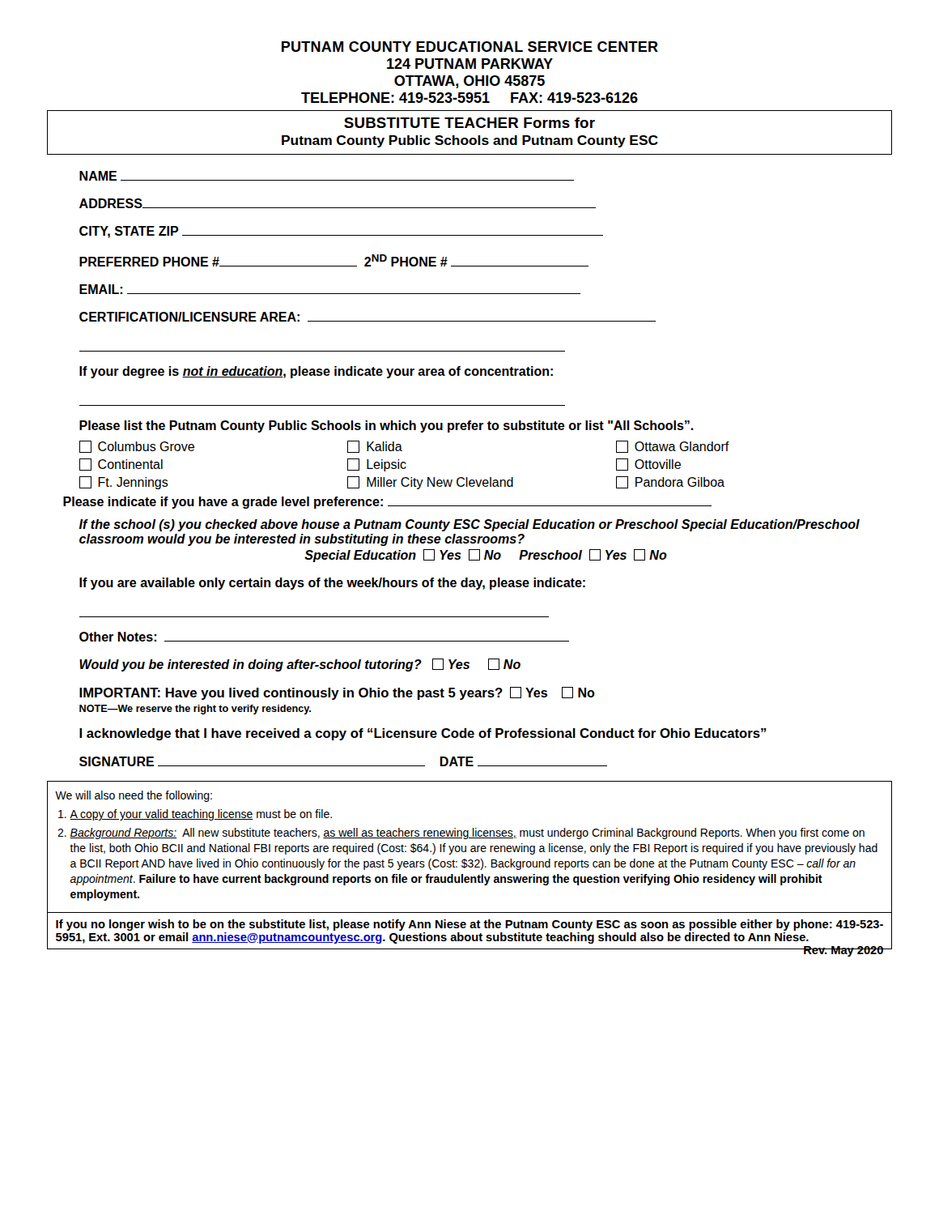PUTNAM COUNTY EDUCATIONAL SERVICE CENTER
124 PUTNAM PARKWAY
OTTAWA, OHIO 45875
TELEPHONE: 419-523-5951 FAX: 419-523-6126
SUBSTITUTE TEACHER Forms for
Putnam County Public Schools and Putnam County ESC
NAME
ADDRESS
CITY, STATE ZIP
PREFERRED PHONE # 2ND PHONE #
EMAIL:
CERTIFICATION/LICENSURE AREA:
If your degree is not in education, please indicate your area of concentration:
Please list the Putnam County Public Schools in which you prefer to substitute or list "All Schools”.
| Columbus Grove | Kalida | Ottawa Glandorf |
| Continental | Leipsic | Ottoville |
| Ft. Jennings | Miller City New Cleveland | Pandora Gilboa |
Please indicate if you have a grade level preference:
If the school (s) you checked above house a Putnam County ESC Special Education or Preschool Special Education/Preschool classroom would you be interested in substituting in these classrooms?
Special Education Yes No Preschool Yes No
If you are available only certain days of the week/hours of the day, please indicate:
Other Notes:
Would you be interested in doing after-school tutoring? Yes No
IMPORTANT: Have you lived continously in Ohio the past 5 years? Yes No
NOTE—We reserve the right to verify residency.
I acknowledge that I have received a copy of “Licensure Code of Professional Conduct for Ohio Educators”
SIGNATURE DATE
We will also need the following:
A copy of your valid teaching license must be on file.
Background Reports: All new substitute teachers, as well as teachers renewing licenses, must undergo Criminal Background Reports. When you first come on the list, both Ohio BCII and National FBI reports are required (Cost: $64.) If you are renewing a license, only the FBI Report is required if you have previously had a BCII Report AND have lived in Ohio continuously for the past 5 years (Cost: $32). Background reports can be done at the Putnam County ESC – call for an appointment. Failure to have current background reports on file or fraudulently answering the question verifying Ohio residency will prohibit employment.
If you no longer wish to be on the substitute list, please notify Ann Niese at the Putnam County ESC as soon as possible either by phone: 419-523-5951, Ext. 3001 or email ann.niese@putnamcountyesc.org. Questions about substitute teaching should also be directed to Ann Niese.Rev. May 2020